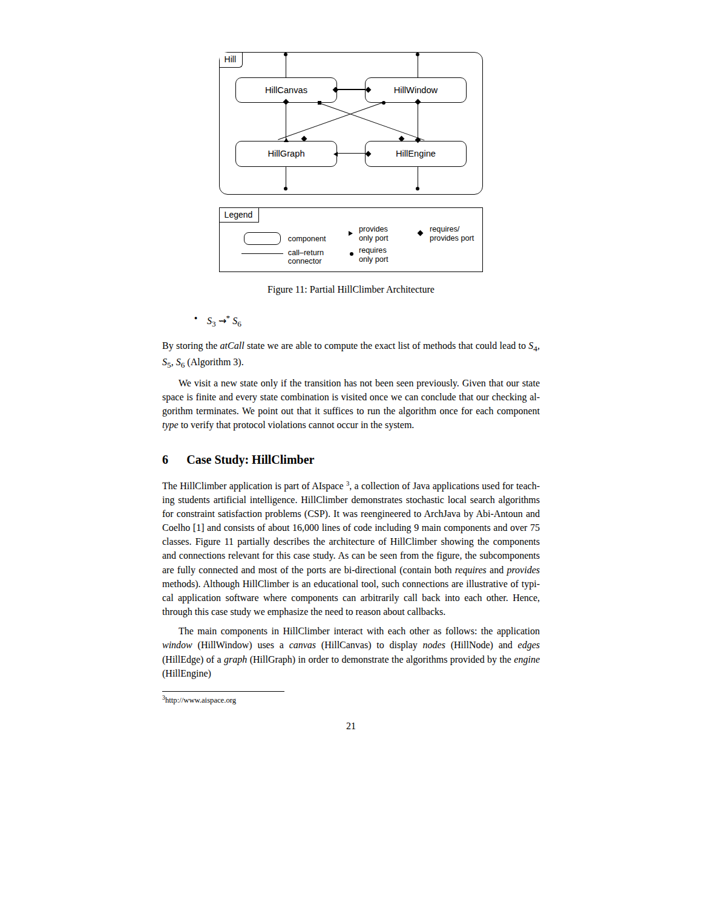Hill
HillCanvas
HillWindow
HillGraph
HillEngine
Legend
component
call–return
connector
provides
only port
requires
only port
requires/
provides port
Figure 11: Partial HillClimber Architecture
S3 ⇝* S6
By storing the atCall state we are able to compute the exact list of methods that could lead to S4, S5, S6 (Algorithm 3).
We visit a new state only if the transition has not been seen previously. Given that our state space is finite and every state combination is visited once we can conclude that our checking algorithm terminates. We point out that it suffices to run the algorithm once for each component type to verify that protocol violations cannot occur in the system.
6 Case Study: HillClimber
The HillClimber application is part of AIspace 3, a collection of Java applications used for teaching students artificial intelligence. HillClimber demonstrates stochastic local search algorithms for constraint satisfaction problems (CSP). It was reengineered to ArchJava by Abi-Antoun and Coelho [1] and consists of about 16,000 lines of code including 9 main components and over 75 classes. Figure 11 partially describes the architecture of HillClimber showing the components and connections relevant for this case study. As can be seen from the figure, the subcomponents are fully connected and most of the ports are bi-directional (contain both requires and provides methods). Although HillClimber is an educational tool, such connections are illustrative of typical application software where components can arbitrarily call back into each other. Hence, through this case study we emphasize the need to reason about callbacks.
The main components in HillClimber interact with each other as follows: the application window (HillWindow) uses a canvas (HillCanvas) to display nodes (HillNode) and edges (HillEdge) of a graph (HillGraph) in order to demonstrate the algorithms provided by the engine (HillEngine)
3http://www.aispace.org
21